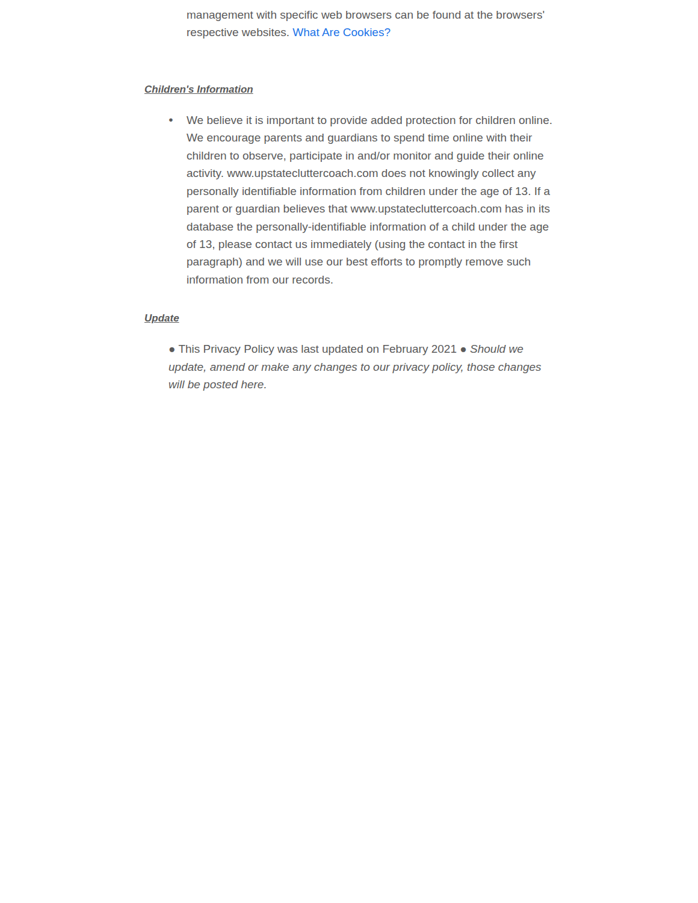management with specific web browsers can be found at the browsers' respective websites. What Are Cookies?
Children's Information
We believe it is important to provide added protection for children online. We encourage parents and guardians to spend time online with their children to observe, participate in and/or monitor and guide their online activity. www.upstatecluttercoach.com does not knowingly collect any personally identifiable information from children under the age of 13. If a parent or guardian believes that www.upstatecluttercoach.com has in its database the personally-identifiable information of a child under the age of 13, please contact us immediately (using the contact in the first paragraph) and we will use our best efforts to promptly remove such information from our records.
Update
● This Privacy Policy was last updated on February 2021 ● Should we update, amend or make any changes to our privacy policy, those changes will be posted here.